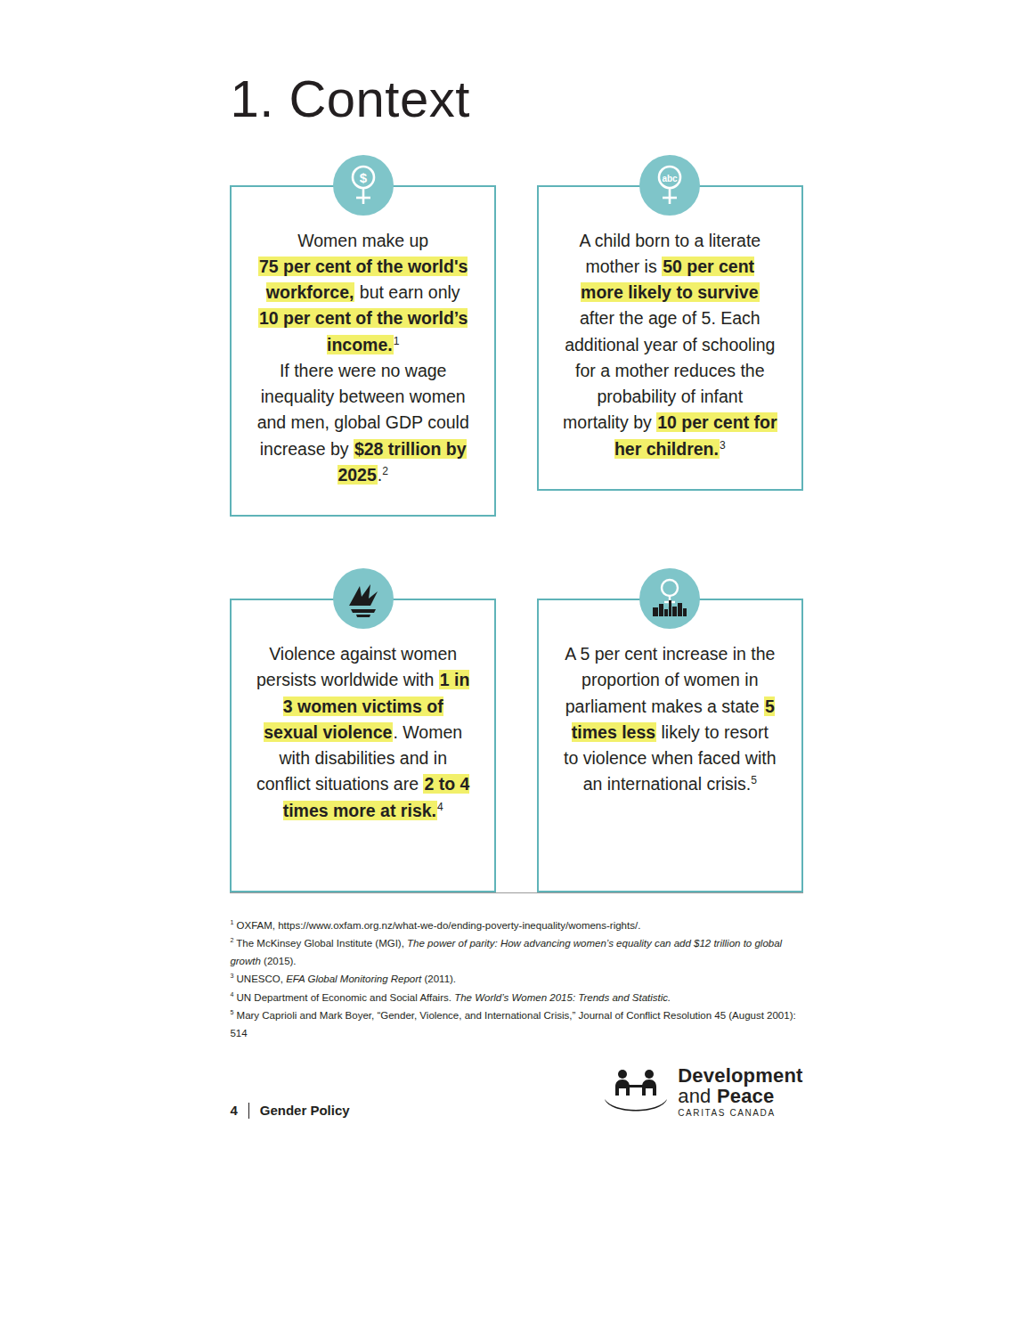1. Context
$
Women make up
75 per cent of the world's workforce, but earn only 10 per cent of the world’s income.1
If there were no wage inequality between women and men, global GDP could increase by $28 trillion by 2025.2
abc
A child born to a literate mother is 50 per cent more likely to survive after the age of 5. Each additional year of schooling for a mother reduces the probability of infant mortality by 10 per cent for her children.3
Violence against women persists worldwide with 1 in 3 women victims of sexual violence. Women with disabilities and in conflict situations are 2 to 4 times more at risk.4
A 5 per cent increase in the proportion of women in parliament makes a state 5 times less likely to resort to violence when faced with an international crisis.5
1 OXFAM, https://www.oxfam.org.nz/what-we-do/ending-poverty-inequality/womens-rights/.
2 The McKinsey Global Institute (MGI), The power of parity: How advancing women’s equality can add $12 trillion to global growth (2015).
3 UNESCO, EFA Global Monitoring Report (2011).
4 UN Department of Economic and Social Affairs. The World’s Women 2015: Trends and Statistic.
5 Mary Caprioli and Mark Boyer, “Gender, Violence, and International Crisis,” Journal of Conflict Resolution 45 (August 2001): 514
4 Gender Policy
Development
and Peace
CARITAS CANADA